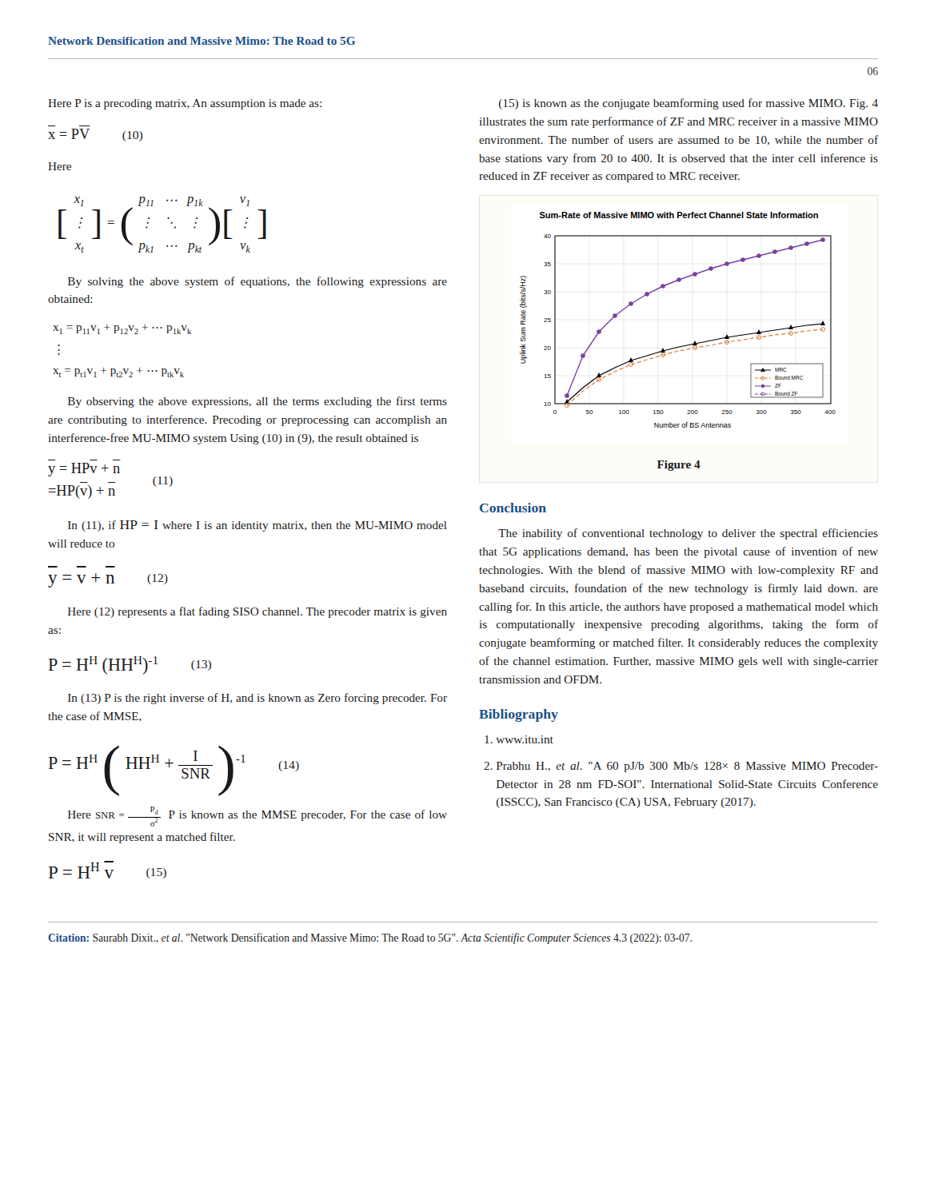Network Densification and Massive Mimo: The Road to 5G
06
Here P is a precoding matrix, An assumption is made as:
x = PV (10)
Here
[
| x 1 |
| ⋮ |
| x t |
] = (
| p 11 | ⋯ | p 1k |
| ⋮ | ⋱ | ⋮ |
| p k1 | ⋯ | p kt |
) [
| v 1 |
| ⋮ |
| v k |
]
By solving the above system of equations, the following expressions are obtained:
x1 = p11v1 + p12v2 + ⋯ p1kvk
⋮
xt = pt1v1 + pt2v2 + ⋯ ptkvk
By observing the above expressions, all the terms excluding the first terms are contributing to interference. Precoding or preprocessing can accomplish an interference-free MU-MIMO system Using (10) in (9), the result obtained is
y = HPv + n =HP(v) + n (11)
In (11), if HP = I where I is an identity matrix, then the MU-MIMO model will reduce to
y = v + n (12)
Here (12) represents a flat fading SISO channel. The precoder matrix is given as:
P = HH (HHH)-1 (13)
In (13) P is the right inverse of H, and is known as Zero forcing precoder. For the case of MMSE,
P = HH ( HHH + ISNR )-1 (14)
Here SNR = Pd σ2 P is known as the MMSE precoder, For the case of low SNR, it will represent a matched filter.
P = HH v (15)
(15) is known as the conjugate beamforming used for massive MIMO. Fig. 4 illustrates the sum rate performance of ZF and MRC receiver in a massive MIMO environment. The number of users are assumed to be 10, while the number of base stations vary from 20 to 400. It is observed that the inter cell inference is reduced in ZF receiver as compared to MRC receiver.
Figure 4
Conclusion
The inability of conventional technology to deliver the spectral efficiencies that 5G applications demand, has been the pivotal cause of invention of new technologies. With the blend of massive MIMO with low-complexity RF and baseband circuits, foundation of the new technology is firmly laid down. are calling for. In this article, the authors have proposed a mathematical model which is computationally inexpensive precoding algorithms, taking the form of conjugate beamforming or matched filter. It considerably reduces the complexity of the channel estimation. Further, massive MIMO gels well with single-carrier transmission and OFDM.
Bibliography
www.itu.int
Prabhu H., et al. "A 60 pJ/b 300 Mb/s 128× 8 Massive MIMO Precoder-Detector in 28 nm FD-SOI". International Solid-State Circuits Conference (ISSCC), San Francisco (CA) USA, February (2017).
Citation: Saurabh Dixit., et al. "Network Densification and Massive Mimo: The Road to 5G". Acta Scientific Computer Sciences 4.3 (2022): 03-07.